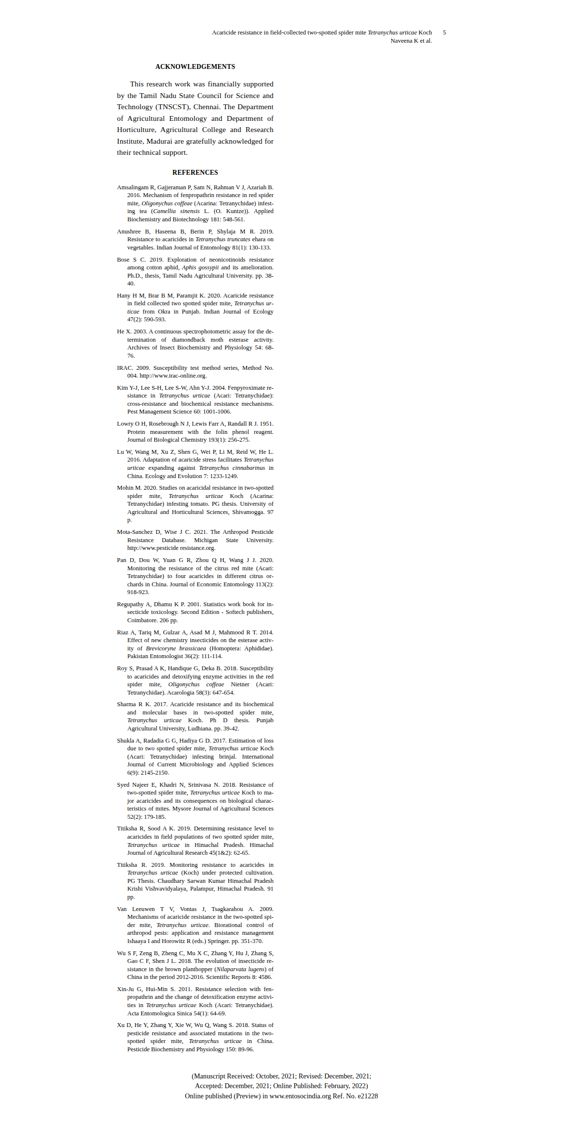5
Acaricide resistance in field-collected two-spotted spider mite Tetranychus urticae Koch
Naveena K et al.
ACKNOWLEDGEMENTS
This research work was financially supported by the Tamil Nadu State Council for Science and Technology (TNSCST), Chennai. The Department of Agricultural Entomology and Department of Horticulture, Agricultural College and Research Institute, Madurai are gratefully acknowledged for their technical support.
REFERENCES
Amsalingam R, Gajjeraman P, Sam N, Rahman V J, Azariah B. 2016. Mechanism of fenpropathrin resistance in red spider mite, Oligonychus coffeae (Acarina: Tetranychidae) infesting tea (Camellia sinensis L. (O. Kuntze)). Applied Biochemistry and Biotechnology 181: 548-561.
Anushree B, Haseena B, Berin P, Shylaja M R. 2019. Resistance to acaricides in Tetranychus truncates ehara on vegetables. Indian Journal of Entomology 81(1): 130-133.
Bose S C. 2019. Exploration of neonicotinoids resistance among cotton aphid, Aphis gossypii and its amelioration. Ph.D., thesis, Tamil Nadu Agricultural University. pp. 38-40.
Hany H M, Brar B M, Paramjit K. 2020. Acaricide resistance in field collected two spotted spider mite, Tetranychus urticae from Okra in Punjab. Indian Journal of Ecology 47(2): 590-593.
He X. 2003. A continuous spectrophotometric assay for the determination of diamondback moth esterase activity. Archives of Insect Biochemistry and Physiology 54: 68-76.
IRAC. 2009. Susceptibility test method series, Method No. 004. http://www.irac-online.org.
Kim Y-J, Lee S-H, Lee S-W, Ahn Y-J. 2004. Fenpyroximate resistance in Tetranychus urticae (Acari: Tetranychidae): cross-resistance and biochemical resistance mechanisms. Pest Management Science 60: 1001-1006.
Lowry O H, Rosebrough N J, Lewis Farr A, Randall R J. 1951. Protein measurement with the folin phenol reagent. Journal of Biological Chemistry 193(1): 256-275.
Lu W, Wang M, Xu Z, Shen G, Wei P, Li M, Reid W, He L. 2016. Adaptation of acaricide stress facilitates Tetranychus urticae expanding against Tetranychus cinnabarinus in China. Ecology and Evolution 7: 1233-1249.
Mohin M. 2020. Studies on acaricidal resistance in two-spotted spider mite, Tetranychus urticae Koch (Acarina: Tetranychidae) infesting tomato. PG thesis. University of Agricultural and Horticultural Sciences, Shivamogga. 97 p.
Mota-Sanchez D, Wise J C. 2021. The Arthropod Pesticide Resistance Database. Michigan State University. http://www.pesticide resistance.org.
Pan D, Dou W, Yuan G R, Zhou Q H, Wang J J. 2020. Monitoring the resistance of the citrus red mite (Acari: Tetranychidae) to four acaricides in different citrus orchards in China. Journal of Economic Entomology 113(2): 918-923.
Regupathy A, Dhamu K P. 2001. Statistics work book for insecticide toxicology. Second Edition - Softech publishers, Coimbatore. 206 pp.
Riaz A, Tariq M, Gulzar A, Asad M J, Mahmood R T. 2014. Effect of new chemistry insecticides on the esterase activity of Brevicoryne brassicaea (Homoptera: Aphididae). Pakistan Entomologist 36(2): 111-114.
Roy S, Prasad A K, Handique G, Deka B. 2018. Susceptibility to acaricides and detoxifying enzyme activities in the red spider mite, Oligonychus coffeae Nietner (Acari: Tetranychidae). Acarologia 58(3): 647-654.
Sharma R K. 2017. Acaricide resistance and its biochemical and molecular bases in two-spotted spider mite, Tetranychus urticae Koch. Ph D thesis. Punjab Agricultural University, Ludhiana. pp. 39-42.
Shukla A, Radadia G G, Hadiya G D. 2017. Estimation of loss due to two spotted spider mite, Tetranychus urticae Koch (Acari: Tetranychidae) infesting brinjal. International Journal of Current Microbiology and Applied Sciences 6(9): 2145-2150.
Syed Najeer E, Khadri N, Srinivasa N. 2018. Resistance of two-spotted spider mite, Tetranychus urticae Koch to major acaricides and its consequences on biological characteristics of mites. Mysore Journal of Agricultural Sciences 52(2): 179-185.
Titiksha R, Sood A K. 2019. Determining resistance level to acaricides in field populations of two spotted spider mite, Tetranychus urticae in Himachal Pradesh. Himachal Journal of Agricultural Research 45(1&2): 62-65.
Titiksha R. 2019. Monitoring resistance to acaricides in Tetranychus urticae (Koch) under protected cultivation. PG Thesis. Chaudhary Sarwan Kumar Himachal Pradesh Krishi Vishvavidyalaya, Palampur, Himachal Pradesh. 91 pp.
Van Leeuwen T V, Vontas J, Tsagkarahou A. 2009. Mechanisms of acaricide resistance in the two-spotted spider mite, Tetranychus urticae. Biorational control of arthropod pests: application and resistance management Ishaaya I and Horowitz R (eds.) Springer. pp. 351-370.
Wu S F, Zeng B, Zheng C, Mu X C, Zhang Y, Hu J, Zhang S, Gao C F, Shen J L. 2018. The evolution of insecticide resistance in the brown planthopper (Nilaparvata lugens) of China in the period 2012-2016. Scientific Reports 8: 4586.
Xin-Ju G, Hui-Min S. 2011. Resistance selection with fenpropathrin and the change of detoxification enzyme activities in Tetranychus urticae Koch (Acari: Tetranychidae). Acta Entomologica Sinica 54(1): 64-69.
Xu D, He Y, Zhang Y, Xie W, Wu Q, Wang S. 2018. Status of pesticide resistance and associated mutations in the two-spotted spider mite, Tetranychus urticae in China. Pesticide Biochemistry and Physiology 150: 89-96.
(Manuscript Received: October, 2021; Revised: December, 2021;
Accepted: December, 2021; Online Published: February, 2022)
Online published (Preview) in www.entosocindia.org Ref. No. e21228